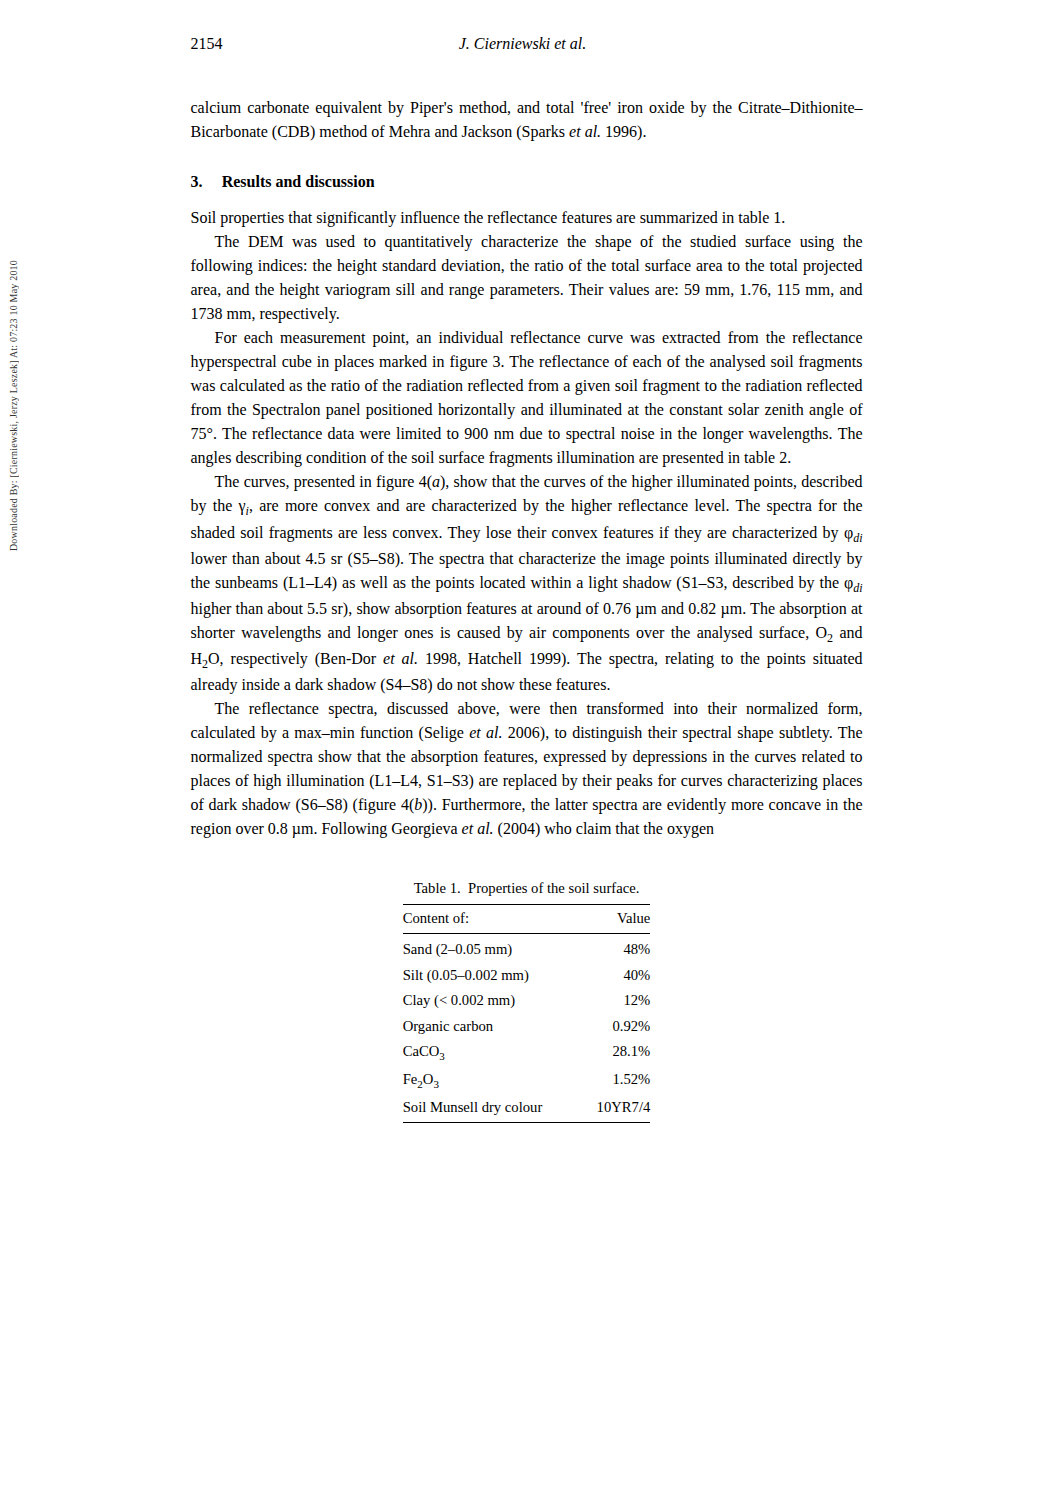Downloaded By: [Cierniewski, Jerzy Leszek] At: 07:23 10 May 2010
2154 J. Cierniewski et al.
calcium carbonate equivalent by Piper's method, and total 'free' iron oxide by the Citrate–Dithionite–Bicarbonate (CDB) method of Mehra and Jackson (Sparks et al. 1996).
3. Results and discussion
Soil properties that significantly influence the reflectance features are summarized in table 1.
The DEM was used to quantitatively characterize the shape of the studied surface using the following indices: the height standard deviation, the ratio of the total surface area to the total projected area, and the height variogram sill and range parameters. Their values are: 59 mm, 1.76, 115 mm, and 1738 mm, respectively.
For each measurement point, an individual reflectance curve was extracted from the reflectance hyperspectral cube in places marked in figure 3. The reflectance of each of the analysed soil fragments was calculated as the ratio of the radiation reflected from a given soil fragment to the radiation reflected from the Spectralon panel positioned horizontally and illuminated at the constant solar zenith angle of 75°. The reflectance data were limited to 900 nm due to spectral noise in the longer wavelengths. The angles describing condition of the soil surface fragments illumination are presented in table 2.
The curves, presented in figure 4(a), show that the curves of the higher illuminated points, described by the γi, are more convex and are characterized by the higher reflectance level. The spectra for the shaded soil fragments are less convex. They lose their convex features if they are characterized by φdi lower than about 4.5 sr (S5–S8). The spectra that characterize the image points illuminated directly by the sunbeams (L1–L4) as well as the points located within a light shadow (S1–S3, described by the φdi higher than about 5.5 sr), show absorption features at around of 0.76 µm and 0.82 µm. The absorption at shorter wavelengths and longer ones is caused by air components over the analysed surface, O2 and H2O, respectively (Ben-Dor et al. 1998, Hatchell 1999). The spectra, relating to the points situated already inside a dark shadow (S4–S8) do not show these features.
The reflectance spectra, discussed above, were then transformed into their normalized form, calculated by a max–min function (Selige et al. 2006), to distinguish their spectral shape subtlety. The normalized spectra show that the absorption features, expressed by depressions in the curves related to places of high illumination (L1–L4, S1–S3) are replaced by their peaks for curves characterizing places of dark shadow (S6–S8) (figure 4(b)). Furthermore, the latter spectra are evidently more concave in the region over 0.8 µm. Following Georgieva et al. (2004) who claim that the oxygen
Table 1. Properties of the soil surface.
| Content of: | Value |
| --- | --- |
| Sand (2–0.05 mm) | 48% |
| Silt (0.05–0.002 mm) | 40% |
| Clay (< 0.002 mm) | 12% |
| Organic carbon | 0.92% |
| CaCO 3 | 28.1% |
| Fe 2 O 3 | 1.52% |
| Soil Munsell dry colour | 10YR7/4 |